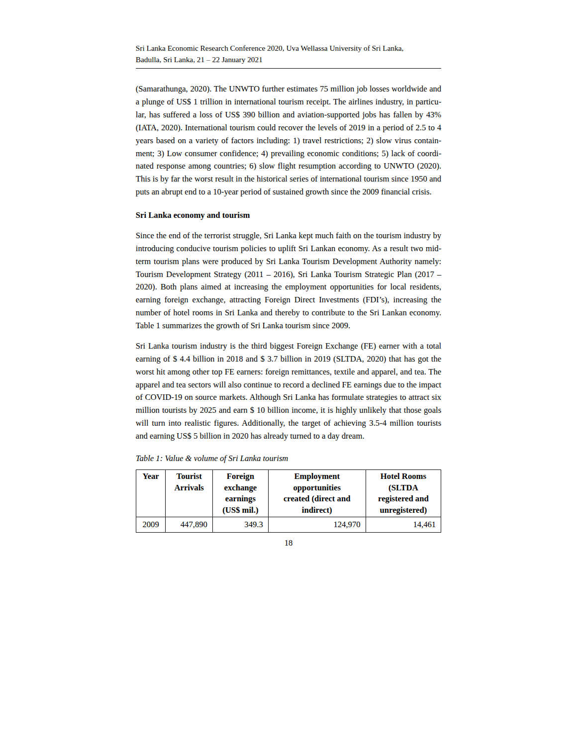Sri Lanka Economic Research Conference 2020, Uva Wellassa University of Sri Lanka,
Badulla, Sri Lanka, 21 – 22 January 2021
(Samarathunga, 2020). The UNWTO further estimates 75 million job losses worldwide and a plunge of US$ 1 trillion in international tourism receipt. The airlines industry, in particular, has suffered a loss of US$ 390 billion and aviation-supported jobs has fallen by 43% (IATA, 2020). International tourism could recover the levels of 2019 in a period of 2.5 to 4 years based on a variety of factors including: 1) travel restrictions; 2) slow virus containment; 3) Low consumer confidence; 4) prevailing economic conditions; 5) lack of coordinated response among countries; 6) slow flight resumption according to UNWTO (2020). This is by far the worst result in the historical series of international tourism since 1950 and puts an abrupt end to a 10-year period of sustained growth since the 2009 financial crisis.
Sri Lanka economy and tourism
Since the end of the terrorist struggle, Sri Lanka kept much faith on the tourism industry by introducing conducive tourism policies to uplift Sri Lankan economy. As a result two mid-term tourism plans were produced by Sri Lanka Tourism Development Authority namely: Tourism Development Strategy (2011 – 2016), Sri Lanka Tourism Strategic Plan (2017 – 2020). Both plans aimed at increasing the employment opportunities for local residents, earning foreign exchange, attracting Foreign Direct Investments (FDI’s), increasing the number of hotel rooms in Sri Lanka and thereby to contribute to the Sri Lankan economy. Table 1 summarizes the growth of Sri Lanka tourism since 2009.
Sri Lanka tourism industry is the third biggest Foreign Exchange (FE) earner with a total earning of $ 4.4 billion in 2018 and $ 3.7 billion in 2019 (SLTDA, 2020) that has got the worst hit among other top FE earners: foreign remittances, textile and apparel, and tea. The apparel and tea sectors will also continue to record a declined FE earnings due to the impact of COVID-19 on source markets. Although Sri Lanka has formulate strategies to attract six million tourists by 2025 and earn $ 10 billion income, it is highly unlikely that those goals will turn into realistic figures. Additionally, the target of achieving 3.5-4 million tourists and earning US$ 5 billion in 2020 has already turned to a day dream.
Table 1: Value & volume of Sri Lanka tourism
| Year | Tourist Arrivals | Foreign exchange earnings (US$ mil.) | Employment opportunities created (direct and indirect) | Hotel Rooms (SLTDA registered and unregistered) |
| --- | --- | --- | --- | --- |
| 2009 | 447,890 | 349.3 | 124,970 | 14,461 |
18